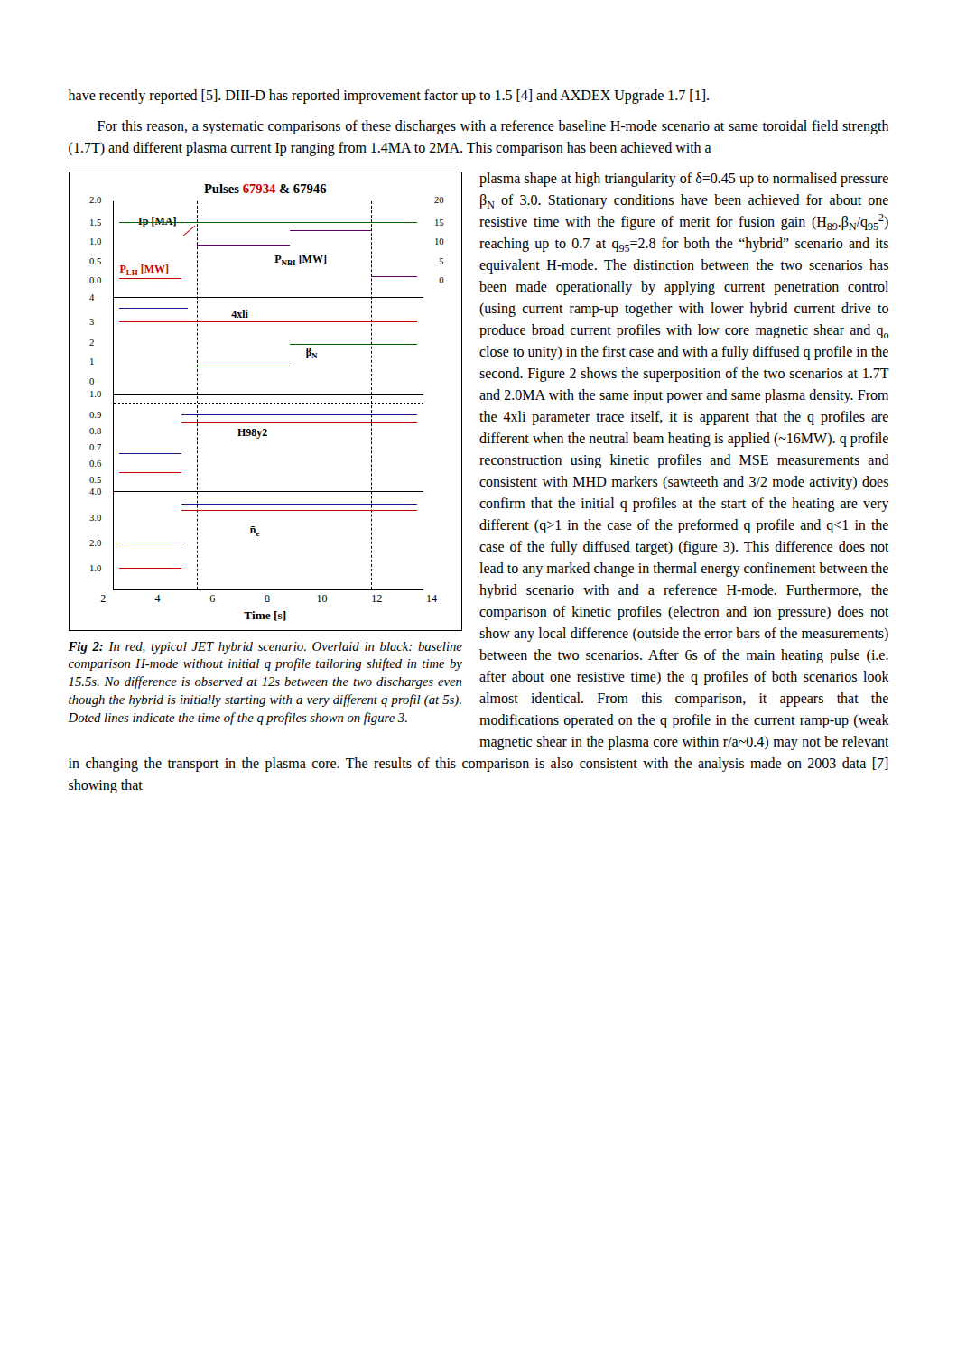have recently reported [5]. DIII-D has reported improvement factor up to 1.5 [4] and AXDEX Upgrade 1.7 [1].
For this reason, a systematic comparisons of these discharges with a reference baseline H-mode scenario at same toroidal field strength (1.7T) and different plasma current Ip ranging from 1.4MA to 2MA. This comparison has been achieved with a
Pulses 67934 & 67946
2.0 1.5 1.0 0.5 0.0 20 15 10 5 0 Ip [MA] PLH [MW] PNBI [MW]
4 3 2 1 0 4xli βN
1.0 0.9 0.8 0.7 0.6 0.5 H98y2
4.0 3.0 2.0 1.0 n̄e
2 4 6 8 10 12 14
Time [s]
Fig 2: In red, typical JET hybrid scenario. Overlaid in black: baseline comparison H-mode without initial q profile tailoring shifted in time by 15.5s. No difference is observed at 12s between the two discharges even though the hybrid is initially starting with a very different q profil (at 5s). Doted lines indicate the time of the q profiles shown on figure 3.
plasma shape at high triangularity of δ=0.45 up to normalised pressure βN of 3.0. Stationary conditions have been achieved for about one resistive time with the figure of merit for fusion gain (H89.βN/q952) reaching up to 0.7 at q95=2.8 for both the “hybrid” scenario and its equivalent H-mode. The distinction between the two scenarios has been made operationally by applying current penetration control (using current ramp-up together with lower hybrid current drive to produce broad current profiles with low core magnetic shear and qo close to unity) in the first case and with a fully diffused q profile in the second. Figure 2 shows the superposition of the two scenarios at 1.7T and 2.0MA with the same input power and same plasma density. From the 4xli parameter trace itself, it is apparent that the q profiles are different when the neutral beam heating is applied (~16MW). q profile reconstruction using kinetic profiles and MSE measurements and consistent with MHD markers (sawteeth and 3/2 mode activity) does confirm that the initial q profiles at the start of the heating are very different (q>1 in the case of the preformed q profile and q<1 in the case of the fully diffused target) (figure 3). This difference does not lead to any marked change in thermal energy confinement between the hybrid scenario with and a reference H-mode. Furthermore, the comparison of kinetic profiles (electron and ion pressure) does not show any local difference (outside the error bars of the measurements) between the two scenarios. After 6s of the main heating pulse (i.e. after about one resistive time) the q profiles of both scenarios look almost identical. From this comparison, it appears that the modifications operated on the q profile in the current ramp-up (weak magnetic shear in the plasma core within r/a~0.4) may not be relevant in changing the transport in the plasma core. The results of this comparison is also consistent with the analysis made on 2003 data [7] showing that